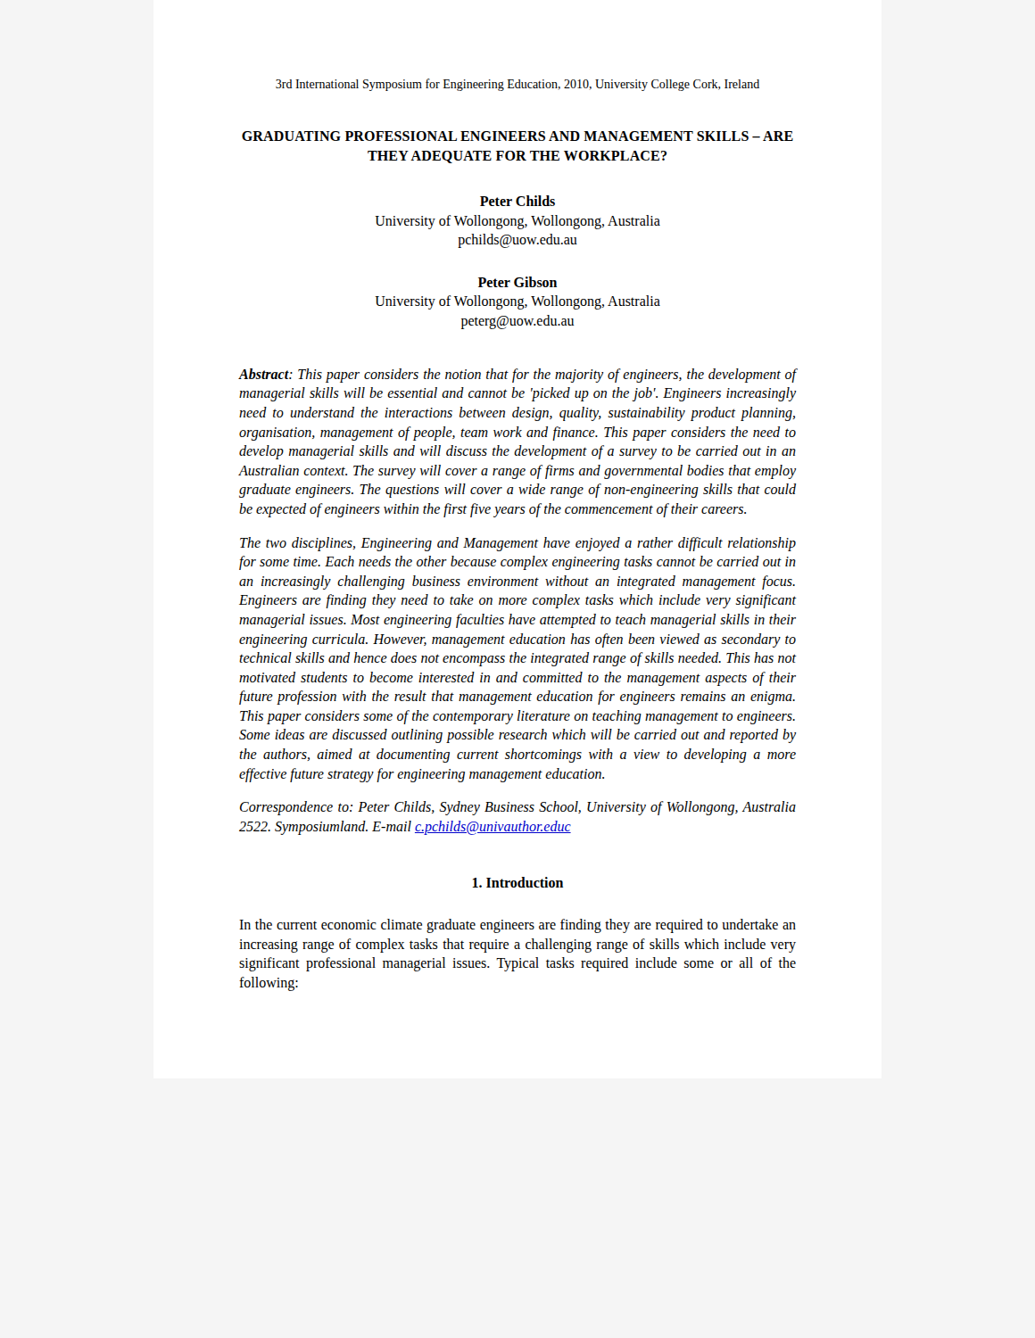3rd International Symposium for Engineering Education, 2010, University College Cork, Ireland
Graduating Professional Engineers and Management Skills – Are They Adequate for the Workplace?
Peter Childs
University of Wollongong, Wollongong, Australia
pchilds@uow.edu.au
Peter Gibson
University of Wollongong, Wollongong, Australia
peterg@uow.edu.au
Abstract: This paper considers the notion that for the majority of engineers, the development of managerial skills will be essential and cannot be 'picked up on the job'. Engineers increasingly need to understand the interactions between design, quality, sustainability product planning, organisation, management of people, team work and finance. This paper considers the need to develop managerial skills and will discuss the development of a survey to be carried out in an Australian context. The survey will cover a range of firms and governmental bodies that employ graduate engineers. The questions will cover a wide range of non-engineering skills that could be expected of engineers within the first five years of the commencement of their careers.
The two disciplines, Engineering and Management have enjoyed a rather difficult relationship for some time. Each needs the other because complex engineering tasks cannot be carried out in an increasingly challenging business environment without an integrated management focus. Engineers are finding they need to take on more complex tasks which include very significant managerial issues. Most engineering faculties have attempted to teach managerial skills in their engineering curricula. However, management education has often been viewed as secondary to technical skills and hence does not encompass the integrated range of skills needed. This has not motivated students to become interested in and committed to the management aspects of their future profession with the result that management education for engineers remains an enigma. This paper considers some of the contemporary literature on teaching management to engineers. Some ideas are discussed outlining possible research which will be carried out and reported by the authors, aimed at documenting current shortcomings with a view to developing a more effective future strategy for engineering management education.
Correspondence to: Peter Childs, Sydney Business School, University of Wollongong, Australia 2522. Symposiumland. E-mail c.pchilds@univauthor.educ
1. Introduction
In the current economic climate graduate engineers are finding they are required to undertake an increasing range of complex tasks that require a challenging range of skills which include very significant professional managerial issues. Typical tasks required include some or all of the following: